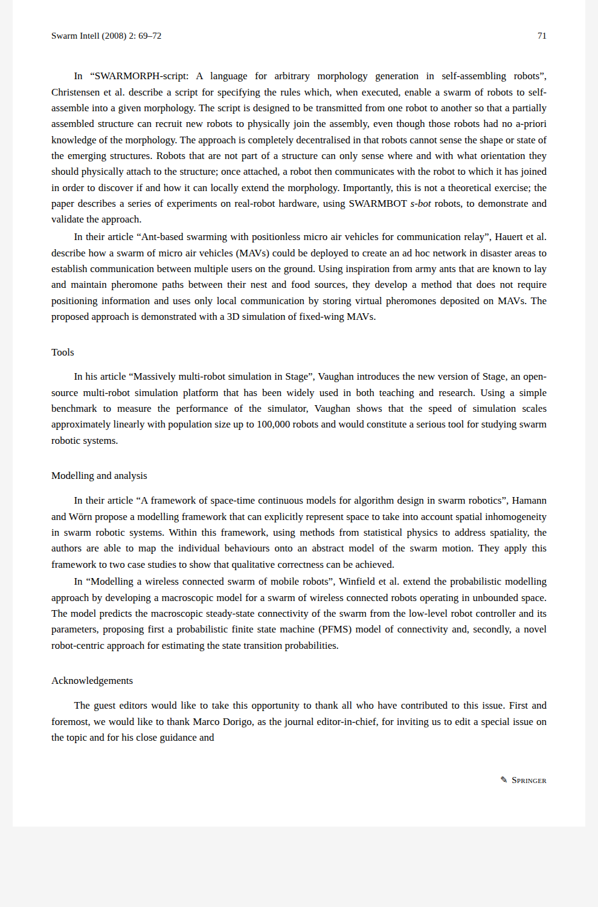Swarm Intell (2008) 2: 69–72 71
In “SWARMORPH-script: A language for arbitrary morphology generation in self-assembling robots”, Christensen et al. describe a script for specifying the rules which, when executed, enable a swarm of robots to self-assemble into a given morphology. The script is designed to be transmitted from one robot to another so that a partially assembled structure can recruit new robots to physically join the assembly, even though those robots had no a-priori knowledge of the morphology. The approach is completely decentralised in that robots cannot sense the shape or state of the emerging structures. Robots that are not part of a structure can only sense where and with what orientation they should physically attach to the structure; once attached, a robot then communicates with the robot to which it has joined in order to discover if and how it can locally extend the morphology. Importantly, this is not a theoretical exercise; the paper describes a series of experiments on real-robot hardware, using SWARMBOT s-bot robots, to demonstrate and validate the approach.
In their article “Ant-based swarming with positionless micro air vehicles for communication relay”, Hauert et al. describe how a swarm of micro air vehicles (MAVs) could be deployed to create an ad hoc network in disaster areas to establish communication between multiple users on the ground. Using inspiration from army ants that are known to lay and maintain pheromone paths between their nest and food sources, they develop a method that does not require positioning information and uses only local communication by storing virtual pheromones deposited on MAVs. The proposed approach is demonstrated with a 3D simulation of fixed-wing MAVs.
Tools
In his article “Massively multi-robot simulation in Stage”, Vaughan introduces the new version of Stage, an open-source multi-robot simulation platform that has been widely used in both teaching and research. Using a simple benchmark to measure the performance of the simulator, Vaughan shows that the speed of simulation scales approximately linearly with population size up to 100,000 robots and would constitute a serious tool for studying swarm robotic systems.
Modelling and analysis
In their article “A framework of space-time continuous models for algorithm design in swarm robotics”, Hamann and Wörn propose a modelling framework that can explicitly represent space to take into account spatial inhomogeneity in swarm robotic systems. Within this framework, using methods from statistical physics to address spatiality, the authors are able to map the individual behaviours onto an abstract model of the swarm motion. They apply this framework to two case studies to show that qualitative correctness can be achieved.
In “Modelling a wireless connected swarm of mobile robots”, Winfield et al. extend the probabilistic modelling approach by developing a macroscopic model for a swarm of wireless connected robots operating in unbounded space. The model predicts the macroscopic steady-state connectivity of the swarm from the low-level robot controller and its parameters, proposing first a probabilistic finite state machine (PFMS) model of connectivity and, secondly, a novel robot-centric approach for estimating the state transition probabilities.
Acknowledgements
The guest editors would like to take this opportunity to thank all who have contributed to this issue. First and foremost, we would like to thank Marco Dorigo, as the journal editor-in-chief, for inviting us to edit a special issue on the topic and for his close guidance and
✎Springer